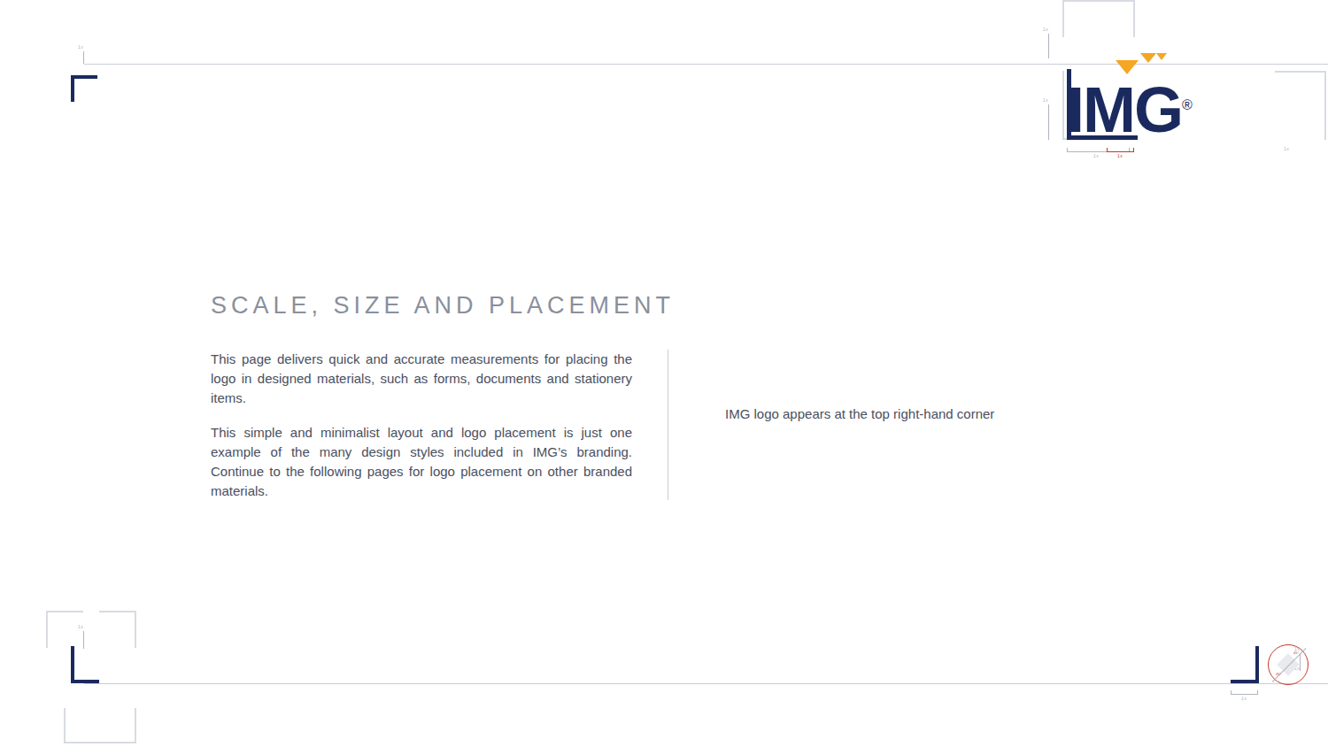IMG®
1x
1x
1x
1x
1x
1x
1x
1x
1x
1x
45° 45°
Scale, Size and Placement
This page delivers quick and accurate measurements for placing the logo in designed materials, such as forms, documents and stationery items.
This simple and minimalist layout and logo placement is just one example of the many design styles included in IMG’s branding. Continue to the following pages for logo placement on other branded materials.
IMG logo appears at the top right-hand corner